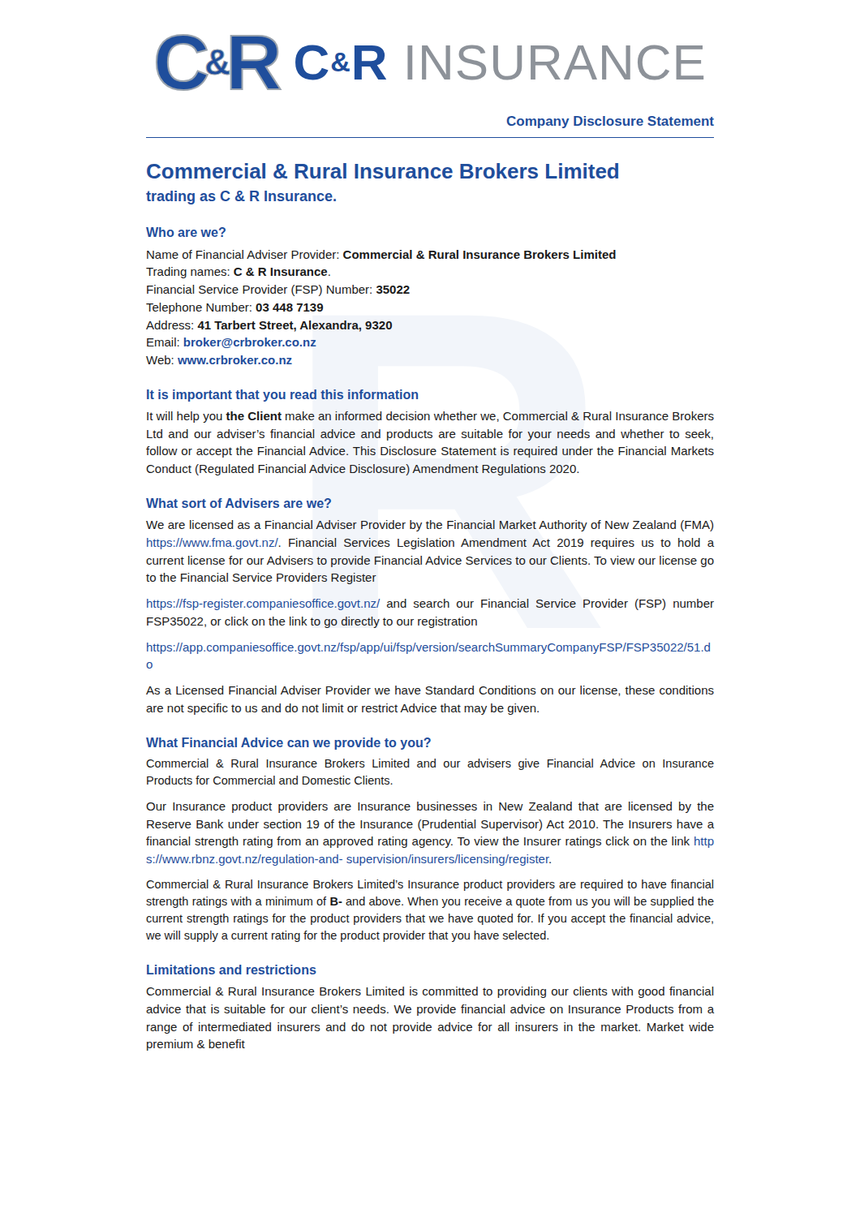R
C&R
C&R INSURANCE
Company Disclosure Statement
Commercial & Rural Insurance Brokers Limited
trading as C & R Insurance.
Who are we?
Name of Financial Adviser Provider: Commercial & Rural Insurance Brokers Limited
Trading names: C & R Insurance.
Financial Service Provider (FSP) Number: 35022
Telephone Number: 03 448 7139
Address: 41 Tarbert Street, Alexandra, 9320
Email: broker@crbroker.co.nz
Web: www.crbroker.co.nz
It is important that you read this information
It will help you the Client make an informed decision whether we, Commercial & Rural Insurance Brokers Ltd and our adviser’s financial advice and products are suitable for your needs and whether to seek, follow or accept the Financial Advice. This Disclosure Statement is required under the Financial Markets Conduct (Regulated Financial Advice Disclosure) Amendment Regulations 2020.
What sort of Advisers are we?
We are licensed as a Financial Adviser Provider by the Financial Market Authority of New Zealand (FMA) https://www.fma.govt.nz/. Financial Services Legislation Amendment Act 2019 requires us to hold a current license for our Advisers to provide Financial Advice Services to our Clients. To view our license go to the Financial Service Providers Register
https://fsp-register.companiesoffice.govt.nz/ and search our Financial Service Provider (FSP) number FSP35022, or click on the link to go directly to our registration
https://app.companiesoffice.govt.nz/fsp/app/ui/fsp/version/searchSummaryCompanyFSP/FSP35022/51.do
As a Licensed Financial Adviser Provider we have Standard Conditions on our license, these conditions are not specific to us and do not limit or restrict Advice that may be given.
What Financial Advice can we provide to you?
Commercial & Rural Insurance Brokers Limited and our advisers give Financial Advice on Insurance Products for Commercial and Domestic Clients.
Our Insurance product providers are Insurance businesses in New Zealand that are licensed by the Reserve Bank under section 19 of the Insurance (Prudential Supervisor) Act 2010. The Insurers have a financial strength rating from an approved rating agency. To view the Insurer ratings click on the link https://www.rbnz.govt.nz/regulation-and- supervision/insurers/licensing/register.
Commercial & Rural Insurance Brokers Limited’s Insurance product providers are required to have financial strength ratings with a minimum of B- and above. When you receive a quote from us you will be supplied the current strength ratings for the product providers that we have quoted for. If you accept the financial advice, we will supply a current rating for the product provider that you have selected.
Limitations and restrictions
Commercial & Rural Insurance Brokers Limited is committed to providing our clients with good financial advice that is suitable for our client’s needs. We provide financial advice on Insurance Products from a range of intermediated insurers and do not provide advice for all insurers in the market. Market wide premium & benefit